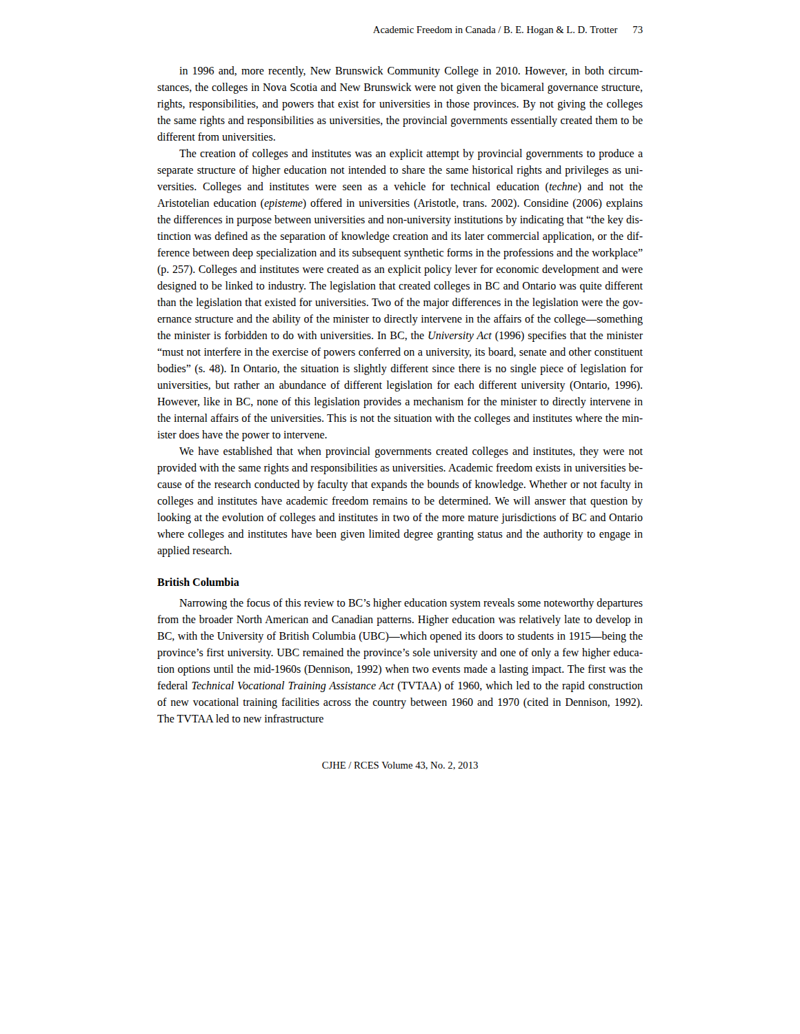Academic Freedom in Canada / B. E. Hogan & L. D. Trotter73
in 1996 and, more recently, New Brunswick Community College in 2010. However, in both circumstances, the colleges in Nova Scotia and New Brunswick were not given the bicameral governance structure, rights, responsibilities, and powers that exist for universities in those provinces. By not giving the colleges the same rights and responsibilities as universities, the provincial governments essentially created them to be different from universities.
The creation of colleges and institutes was an explicit attempt by provincial governments to produce a separate structure of higher education not intended to share the same historical rights and privileges as universities. Colleges and institutes were seen as a vehicle for technical education (techne) and not the Aristotelian education (episteme) offered in universities (Aristotle, trans. 2002). Considine (2006) explains the differences in purpose between universities and non-university institutions by indicating that “the key distinction was defined as the separation of knowledge creation and its later commercial application, or the difference between deep specialization and its subsequent synthetic forms in the professions and the workplace” (p. 257). Colleges and institutes were created as an explicit policy lever for economic development and were designed to be linked to industry. The legislation that created colleges in BC and Ontario was quite different than the legislation that existed for universities. Two of the major differences in the legislation were the governance structure and the ability of the minister to directly intervene in the affairs of the college—something the minister is forbidden to do with universities. In BC, the University Act (1996) specifies that the minister “must not interfere in the exercise of powers conferred on a university, its board, senate and other constituent bodies” (s. 48). In Ontario, the situation is slightly different since there is no single piece of legislation for universities, but rather an abundance of different legislation for each different university (Ontario, 1996). However, like in BC, none of this legislation provides a mechanism for the minister to directly intervene in the internal affairs of the universities. This is not the situation with the colleges and institutes where the minister does have the power to intervene.
We have established that when provincial governments created colleges and institutes, they were not provided with the same rights and responsibilities as universities. Academic freedom exists in universities because of the research conducted by faculty that expands the bounds of knowledge. Whether or not faculty in colleges and institutes have academic freedom remains to be determined. We will answer that question by looking at the evolution of colleges and institutes in two of the more mature jurisdictions of BC and Ontario where colleges and institutes have been given limited degree granting status and the authority to engage in applied research.
British Columbia
Narrowing the focus of this review to BC’s higher education system reveals some noteworthy departures from the broader North American and Canadian patterns. Higher education was relatively late to develop in BC, with the University of British Columbia (UBC)—which opened its doors to students in 1915—being the province’s first university. UBC remained the province’s sole university and one of only a few higher education options until the mid-1960s (Dennison, 1992) when two events made a lasting impact. The first was the federal Technical Vocational Training Assistance Act (TVTAA) of 1960, which led to the rapid construction of new vocational training facilities across the country between 1960 and 1970 (cited in Dennison, 1992). The TVTAA led to new infrastructure
CJHE / RCES Volume 43, No. 2, 2013